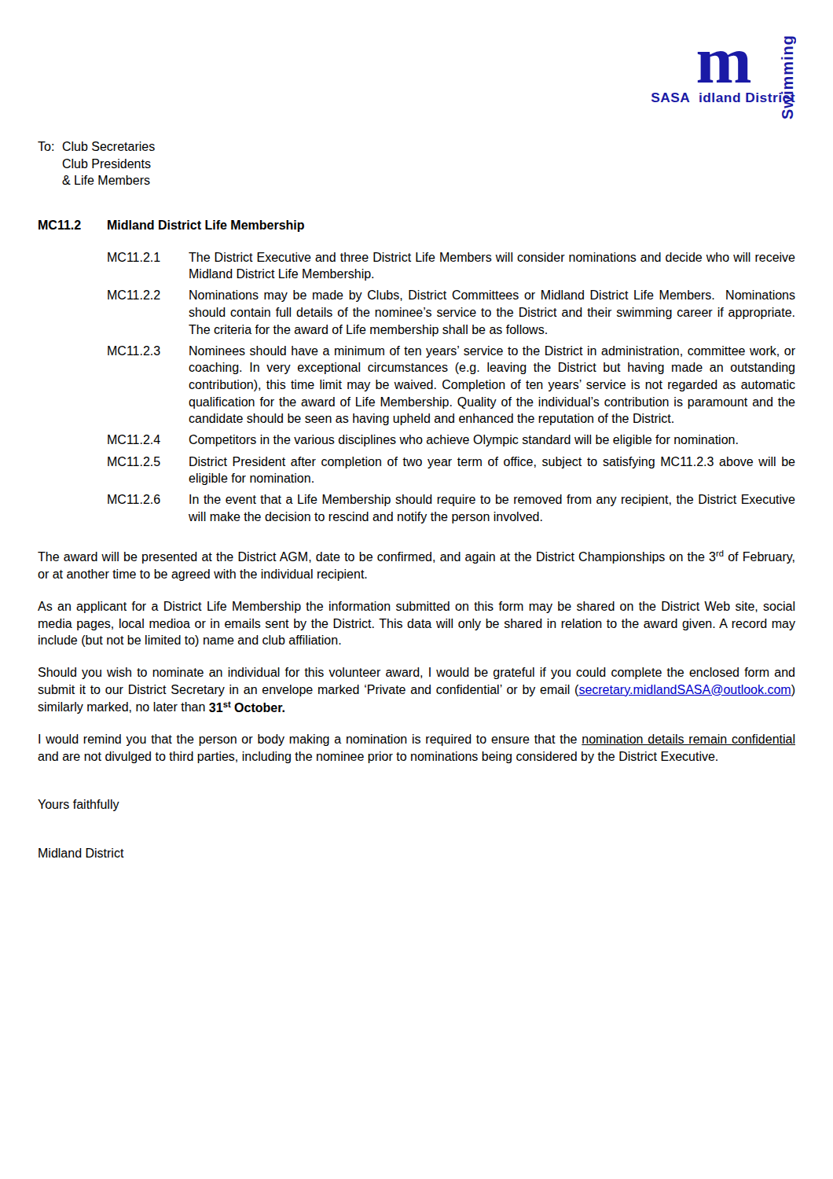m Swimming SASA idland District
| To: | Club Secretaries |
| | Club Presidents |
| | & Life Members |
MC11.2 Midland District Life Membership
MC11.2.1 The District Executive and three District Life Members will consider nominations and decide who will receive Midland District Life Membership.
MC11.2.2 Nominations may be made by Clubs, District Committees or Midland District Life Members. Nominations should contain full details of the nominee’s service to the District and their swimming career if appropriate. The criteria for the award of Life membership shall be as follows.
MC11.2.3 Nominees should have a minimum of ten years’ service to the District in administration, committee work, or coaching. In very exceptional circumstances (e.g. leaving the District but having made an outstanding contribution), this time limit may be waived. Completion of ten years’ service is not regarded as automatic qualification for the award of Life Membership. Quality of the individual’s contribution is paramount and the candidate should be seen as having upheld and enhanced the reputation of the District.
MC11.2.4 Competitors in the various disciplines who achieve Olympic standard will be eligible for nomination.
MC11.2.5 District President after completion of two year term of office, subject to satisfying MC11.2.3 above will be eligible for nomination.
MC11.2.6 In the event that a Life Membership should require to be removed from any recipient, the District Executive will make the decision to rescind and notify the person involved.
The award will be presented at the District AGM, date to be confirmed, and again at the District Championships on the 3rd of February, or at another time to be agreed with the individual recipient.
As an applicant for a District Life Membership the information submitted on this form may be shared on the District Web site, social media pages, local medioa or in emails sent by the District. This data will only be shared in relation to the award given. A record may include (but not be limited to) name and club affiliation.
Should you wish to nominate an individual for this volunteer award, I would be grateful if you could complete the enclosed form and submit it to our District Secretary in an envelope marked ‘Private and confidential’ or by email (secretary.midlandSASA@outlook.com) similarly marked, no later than 31st October.
I would remind you that the person or body making a nomination is required to ensure that the nomination details remain confidential and are not divulged to third parties, including the nominee prior to nominations being considered by the District Executive.
Yours faithfully
Midland District